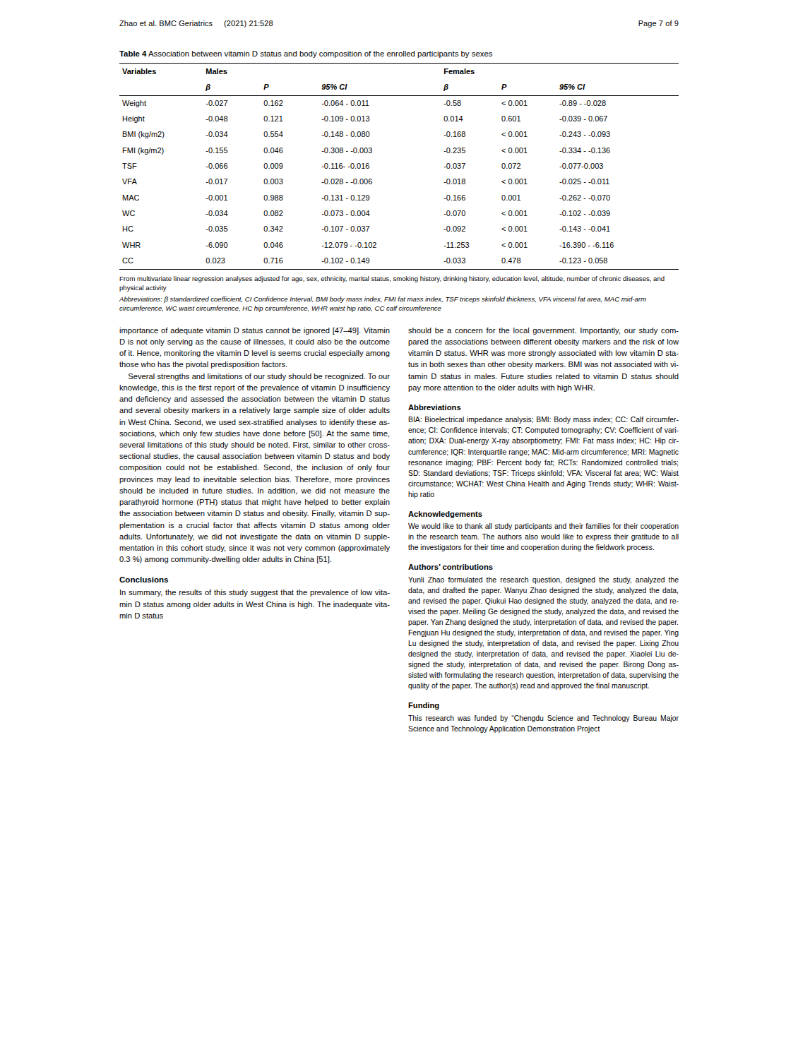Zhao et al. BMC Geriatrics (2021) 21:528
Page 7 of 9
Table 4 Association between vitamin D status and body composition of the enrolled participants by sexes
| Variables | Males | Females |
| --- | --- | --- |
| | β | P | 95% CI | β | P | 95% CI |
| Weight | -0.027 | 0.162 | -0.064 - 0.011 | -0.58 | < 0.001 | -0.89 - -0.028 |
| Height | -0.048 | 0.121 | -0.109 - 0.013 | 0.014 | 0.601 | -0.039 - 0.067 |
| BMI (kg/m2) | -0.034 | 0.554 | -0.148 - 0.080 | -0.168 | < 0.001 | -0.243 - -0.093 |
| FMI (kg/m2) | -0.155 | 0.046 | -0.308 - -0.003 | -0.235 | < 0.001 | -0.334 - -0.136 |
| TSF | -0.066 | 0.009 | -0.116- -0.016 | -0.037 | 0.072 | -0.077-0.003 |
| VFA | -0.017 | 0.003 | -0.028 - -0.006 | -0.018 | < 0.001 | -0.025 - -0.011 |
| MAC | -0.001 | 0.988 | -0.131 - 0.129 | -0.166 | 0.001 | -0.262 - -0.070 |
| WC | -0.034 | 0.082 | -0.073 - 0.004 | -0.070 | < 0.001 | -0.102 - -0.039 |
| HC | -0.035 | 0.342 | -0.107 - 0.037 | -0.092 | < 0.001 | -0.143 - -0.041 |
| WHR | -6.090 | 0.046 | -12.079 - -0.102 | -11.253 | < 0.001 | -16.390 - -6.116 |
| CC | 0.023 | 0.716 | -0.102 - 0.149 | -0.033 | 0.478 | -0.123 - 0.058 |
From multivariate linear regression analyses adjusted for age, sex, ethnicity, marital status, smoking history, drinking history, education level, altitude, number of chronic diseases, and physical activity
Abbreviations: β standardized coefficient, CI Confidence Interval, BMI body mass index, FMI fat mass index, TSF triceps skinfold thickness, VFA visceral fat area, MAC mid-arm circumference, WC waist circumference, HC hip circumference, WHR waist hip ratio, CC calf circumference
importance of adequate vitamin D status cannot be ignored [47–49]. Vitamin D is not only serving as the cause of illnesses, it could also be the outcome of it. Hence, monitoring the vitamin D level is seems crucial especially among those who has the pivotal predisposition factors.
Several strengths and limitations of our study should be recognized. To our knowledge, this is the first report of the prevalence of vitamin D insufficiency and deficiency and assessed the association between the vitamin D status and several obesity markers in a relatively large sample size of older adults in West China. Second, we used sex-stratified analyses to identify these associations, which only few studies have done before [50]. At the same time, several limitations of this study should be noted. First, similar to other cross-sectional studies, the causal association between vitamin D status and body composition could not be established. Second, the inclusion of only four provinces may lead to inevitable selection bias. Therefore, more provinces should be included in future studies. In addition, we did not measure the parathyroid hormone (PTH) status that might have helped to better explain the association between vitamin D status and obesity. Finally, vitamin D supplementation is a crucial factor that affects vitamin D status among older adults. Unfortunately, we did not investigate the data on vitamin D supplementation in this cohort study, since it was not very common (approximately 0.3 %) among community-dwelling older adults in China [51].
Conclusions
In summary, the results of this study suggest that the prevalence of low vitamin D status among older adults in West China is high. The inadequate vitamin D status
should be a concern for the local government. Importantly, our study compared the associations between different obesity markers and the risk of low vitamin D status. WHR was more strongly associated with low vitamin D status in both sexes than other obesity markers. BMI was not associated with vitamin D status in males. Future studies related to vitamin D status should pay more attention to the older adults with high WHR.
Abbreviations
BIA: Bioelectrical impedance analysis; BMI: Body mass index; CC: Calf circumference; CI: Confidence intervals; CT: Computed tomography; CV: Coefficient of variation; DXA: Dual-energy X-ray absorptiometry; FMI: Fat mass index; HC: Hip circumference; IQR: Interquartile range; MAC: Mid-arm circumference; MRI: Magnetic resonance imaging; PBF: Percent body fat; RCTs: Randomized controlled trials; SD: Standard deviations; TSF: Triceps skinfold; VFA: Visceral fat area; WC: Waist circumstance; WCHAT: West China Health and Aging Trends study; WHR: Waist-hip ratio
Acknowledgements
We would like to thank all study participants and their families for their cooperation in the research team. The authors also would like to express their gratitude to all the investigators for their time and cooperation during the fieldwork process.
Authors’ contributions
Yunli Zhao formulated the research question, designed the study, analyzed the data, and drafted the paper. Wanyu Zhao designed the study, analyzed the data, and revised the paper. Qiukui Hao designed the study, analyzed the data, and revised the paper. Meiling Ge designed the study, analyzed the data, and revised the paper. Yan Zhang designed the study, interpretation of data, and revised the paper. Fengjuan Hu designed the study, interpretation of data, and revised the paper. Ying Lu designed the study, interpretation of data, and revised the paper. Lixing Zhou designed the study, interpretation of data, and revised the paper. Xiaolei Liu designed the study, interpretation of data, and revised the paper. Birong Dong assisted with formulating the research question, interpretation of data, supervising the quality of the paper. The author(s) read and approved the final manuscript.
Funding
This research was funded by “Chengdu Science and Technology Bureau Major Science and Technology Application Demonstration Project